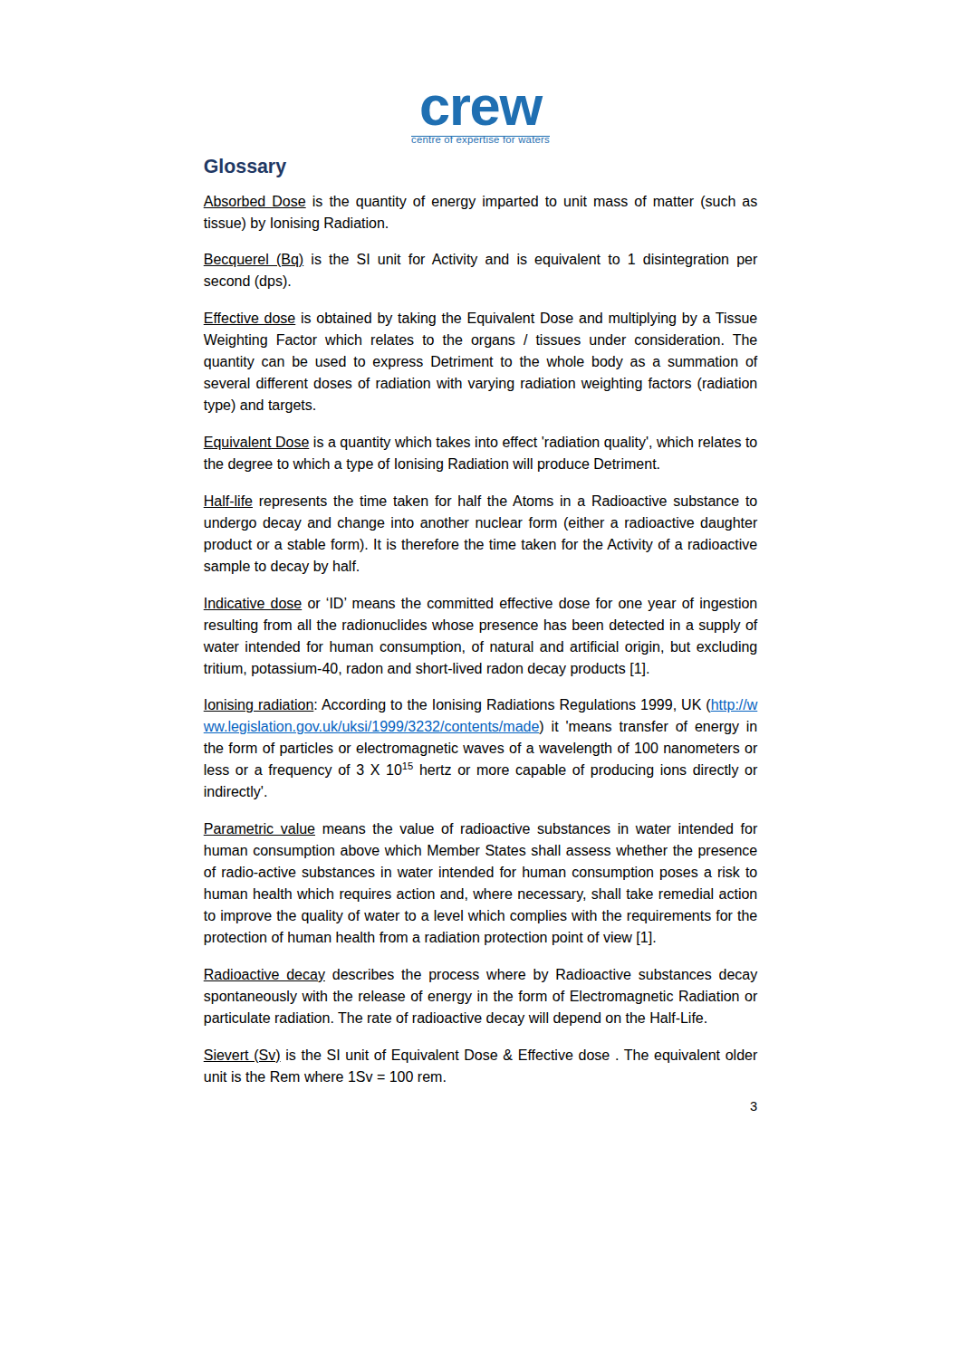crew
centre of expertise for waters
Glossary
Absorbed Dose is the quantity of energy imparted to unit mass of matter (such as tissue) by Ionising Radiation.
Becquerel (Bq) is the SI unit for Activity and is equivalent to 1 disintegration per second (dps).
Effective dose is obtained by taking the Equivalent Dose and multiplying by a Tissue Weighting Factor which relates to the organs / tissues under consideration. The quantity can be used to express Detriment to the whole body as a summation of several different doses of radiation with varying radiation weighting factors (radiation type) and targets.
Equivalent Dose is a quantity which takes into effect 'radiation quality', which relates to the degree to which a type of Ionising Radiation will produce Detriment.
Half-life represents the time taken for half the Atoms in a Radioactive substance to undergo decay and change into another nuclear form (either a radioactive daughter product or a stable form). It is therefore the time taken for the Activity of a radioactive sample to decay by half.
Indicative dose or ‘ID’ means the committed effective dose for one year of ingestion resulting from all the radionuclides whose presence has been detected in a supply of water intended for human consumption, of natural and artificial origin, but excluding tritium, potassium-40, radon and short-lived radon decay products [1].
Ionising radiation: According to the Ionising Radiations Regulations 1999, UK (http://www.legislation.gov.uk/uksi/1999/3232/contents/made) it 'means transfer of energy in the form of particles or electromagnetic waves of a wavelength of 100 nanometers or less or a frequency of 3 X 1015 hertz or more capable of producing ions directly or indirectly'.
Parametric value means the value of radioactive substances in water intended for human consumption above which Member States shall assess whether the presence of radio-active substances in water intended for human consumption poses a risk to human health which requires action and, where necessary, shall take remedial action to improve the quality of water to a level which complies with the requirements for the protection of human health from a radiation protection point of view [1].
Radioactive decay describes the process where by Radioactive substances decay spontaneously with the release of energy in the form of Electromagnetic Radiation or particulate radiation. The rate of radioactive decay will depend on the Half-Life.
Sievert (Sv) is the SI unit of Equivalent Dose & Effective dose . The equivalent older unit is the Rem where 1Sv = 100 rem.
3